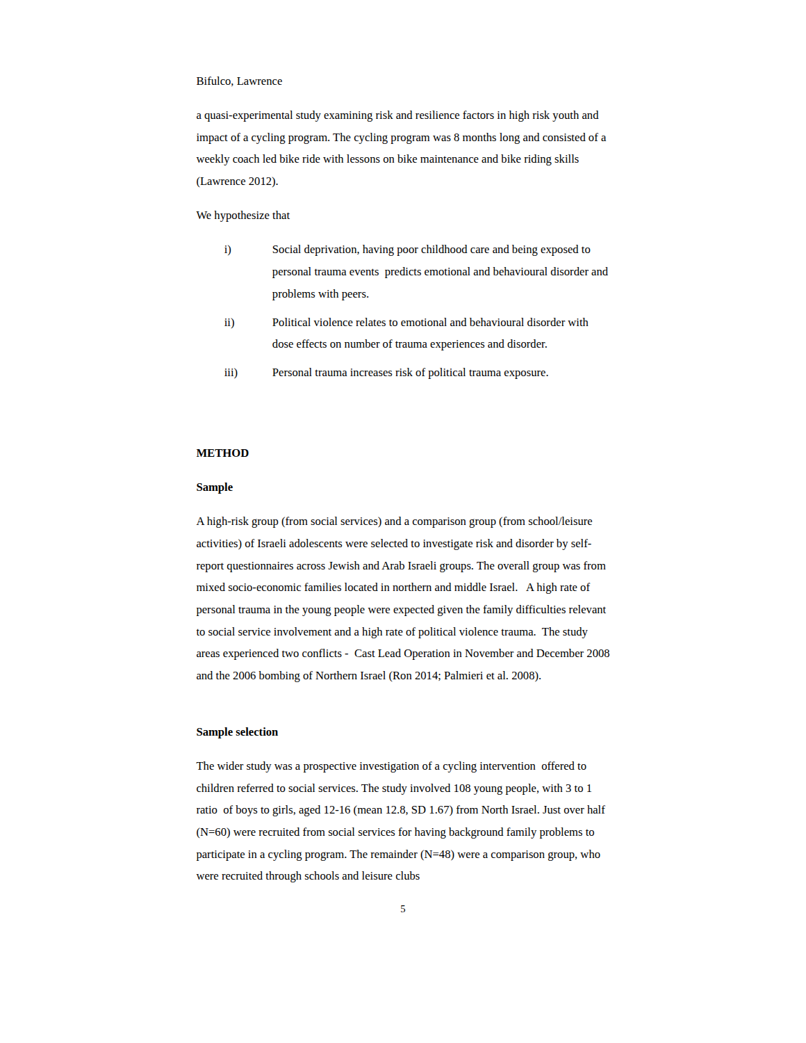Bifulco, Lawrence
a quasi-experimental study examining risk and resilience factors in high risk youth and impact of a cycling program. The cycling program was 8 months long and consisted of a weekly coach led bike ride with lessons on bike maintenance and bike riding skills (Lawrence 2012).
We hypothesize that
i) Social deprivation, having poor childhood care and being exposed to personal trauma events predicts emotional and behavioural disorder and problems with peers.
ii) Political violence relates to emotional and behavioural disorder with dose effects on number of trauma experiences and disorder.
iii) Personal trauma increases risk of political trauma exposure.
METHOD
Sample
A high-risk group (from social services) and a comparison group (from school/leisure activities) of Israeli adolescents were selected to investigate risk and disorder by self-report questionnaires across Jewish and Arab Israeli groups. The overall group was from mixed socio-economic families located in northern and middle Israel. A high rate of personal trauma in the young people were expected given the family difficulties relevant to social service involvement and a high rate of political violence trauma. The study areas experienced two conflicts - Cast Lead Operation in November and December 2008 and the 2006 bombing of Northern Israel (Ron 2014; Palmieri et al. 2008).
Sample selection
The wider study was a prospective investigation of a cycling intervention offered to children referred to social services. The study involved 108 young people, with 3 to 1 ratio of boys to girls, aged 12-16 (mean 12.8, SD 1.67) from North Israel. Just over half (N=60) were recruited from social services for having background family problems to participate in a cycling program. The remainder (N=48) were a comparison group, who were recruited through schools and leisure clubs
5